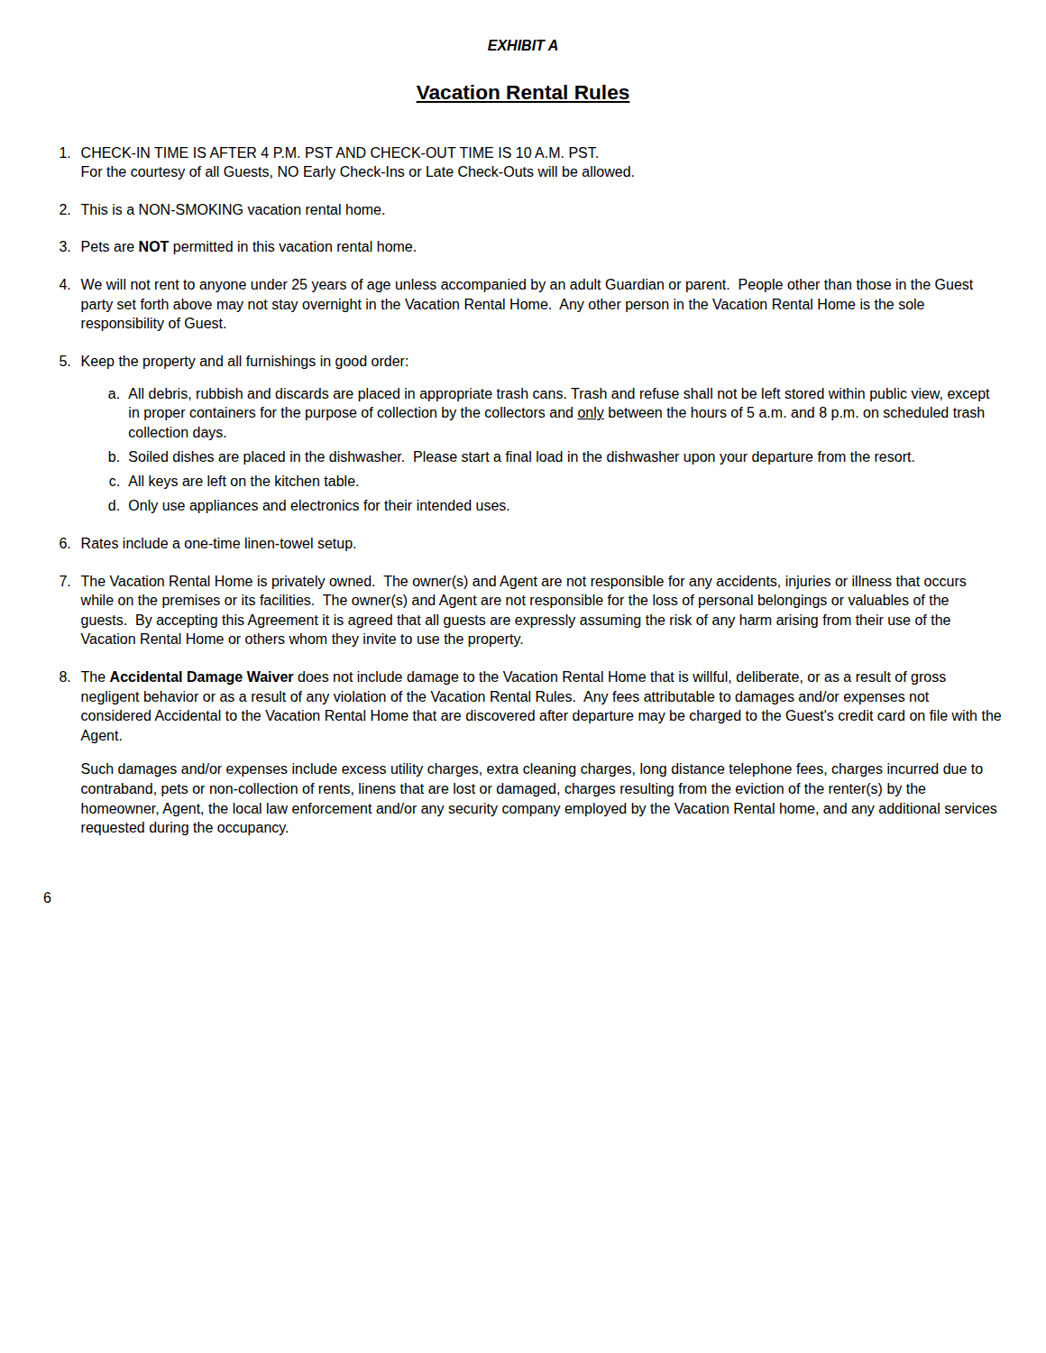EXHIBIT A
Vacation Rental Rules
CHECK-IN TIME IS AFTER 4 P.M. PST AND CHECK-OUT TIME IS 10 A.M. PST.
For the courtesy of all Guests, NO Early Check-Ins or Late Check-Outs will be allowed.
This is a NON-SMOKING vacation rental home.
Pets are NOT permitted in this vacation rental home.
We will not rent to anyone under 25 years of age unless accompanied by an adult Guardian or parent. People other than those in the Guest party set forth above may not stay overnight in the Vacation Rental Home. Any other person in the Vacation Rental Home is the sole responsibility of Guest.
Keep the property and all furnishings in good order:
All debris, rubbish and discards are placed in appropriate trash cans. Trash and refuse shall not be left stored within public view, except in proper containers for the purpose of collection by the collectors and only between the hours of 5 a.m. and 8 p.m. on scheduled trash collection days.
Soiled dishes are placed in the dishwasher. Please start a final load in the dishwasher upon your departure from the resort.
All keys are left on the kitchen table.
Only use appliances and electronics for their intended uses.
Rates include a one-time linen-towel setup.
The Vacation Rental Home is privately owned. The owner(s) and Agent are not responsible for any accidents, injuries or illness that occurs while on the premises or its facilities. The owner(s) and Agent are not responsible for the loss of personal belongings or valuables of the guests. By accepting this Agreement it is agreed that all guests are expressly assuming the risk of any harm arising from their use of the Vacation Rental Home or others whom they invite to use the property.
The Accidental Damage Waiver does not include damage to the Vacation Rental Home that is willful, deliberate, or as a result of gross negligent behavior or as a result of any violation of the Vacation Rental Rules. Any fees attributable to damages and/or expenses not considered Accidental to the Vacation Rental Home that are discovered after departure may be charged to the Guest's credit card on file with the Agent.
Such damages and/or expenses include excess utility charges, extra cleaning charges, long distance telephone fees, charges incurred due to contraband, pets or non-collection of rents, linens that are lost or damaged, charges resulting from the eviction of the renter(s) by the homeowner, Agent, the local law enforcement and/or any security company employed by the Vacation Rental home, and any additional services requested during the occupancy.
6